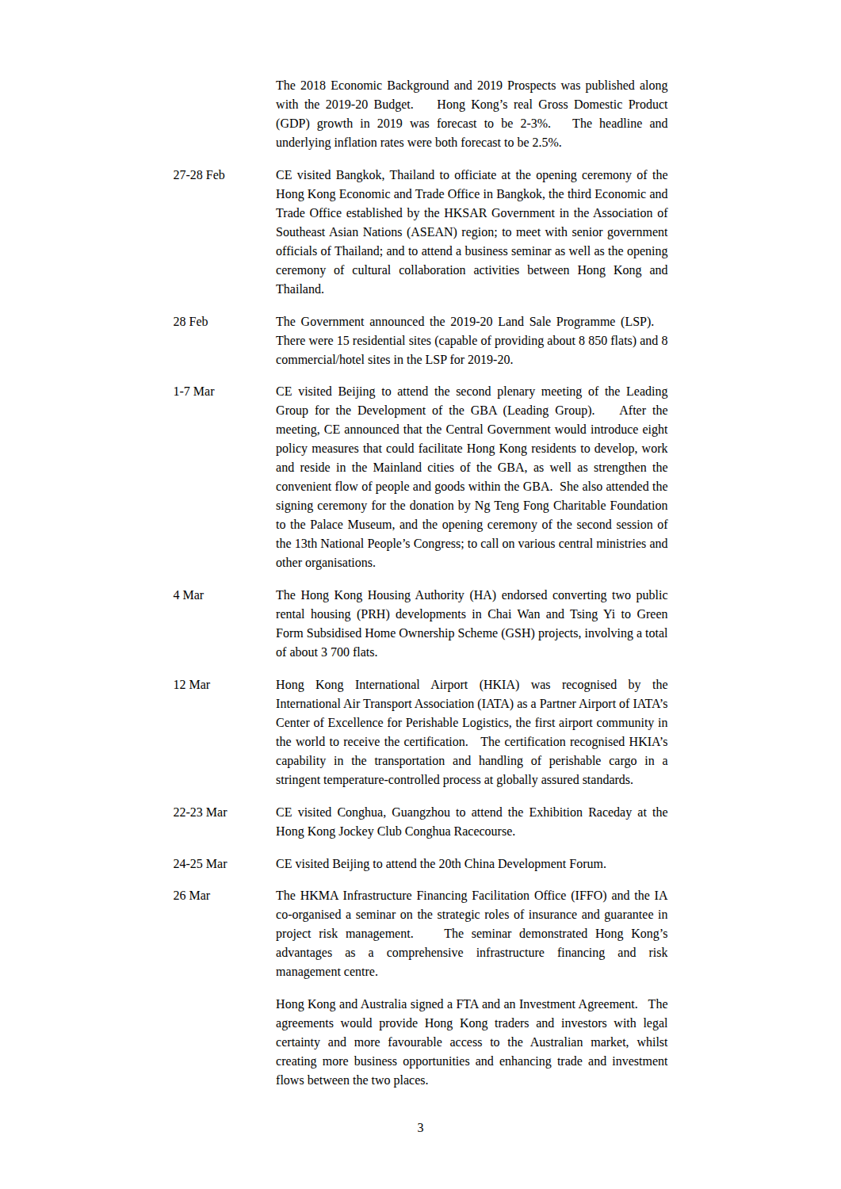| | The 2018 Economic Background and 2019 Prospects was published along with the 2019-20 Budget. Hong Kong’s real Gross Domestic Product (GDP) growth in 2019 was forecast to be 2-3%. The headline and underlying inflation rates were both forecast to be 2.5%. |
| 27-28 Feb | CE visited Bangkok, Thailand to officiate at the opening ceremony of the Hong Kong Economic and Trade Office in Bangkok, the third Economic and Trade Office established by the HKSAR Government in the Association of Southeast Asian Nations (ASEAN) region; to meet with senior government officials of Thailand; and to attend a business seminar as well as the opening ceremony of cultural collaboration activities between Hong Kong and Thailand. |
| 28 Feb | The Government announced the 2019-20 Land Sale Programme (LSP). There were 15 residential sites (capable of providing about 8 850 flats) and 8 commercial/hotel sites in the LSP for 2019-20. |
| 1-7 Mar | CE visited Beijing to attend the second plenary meeting of the Leading Group for the Development of the GBA (Leading Group). After the meeting, CE announced that the Central Government would introduce eight policy measures that could facilitate Hong Kong residents to develop, work and reside in the Mainland cities of the GBA, as well as strengthen the convenient flow of people and goods within the GBA. She also attended the signing ceremony for the donation by Ng Teng Fong Charitable Foundation to the Palace Museum, and the opening ceremony of the second session of the 13th National People’s Congress; to call on various central ministries and other organisations. |
| 4 Mar | The Hong Kong Housing Authority (HA) endorsed converting two public rental housing (PRH) developments in Chai Wan and Tsing Yi to Green Form Subsidised Home Ownership Scheme (GSH) projects, involving a total of about 3 700 flats. |
| 12 Mar | Hong Kong International Airport (HKIA) was recognised by the International Air Transport Association (IATA) as a Partner Airport of IATA’s Center of Excellence for Perishable Logistics, the first airport community in the world to receive the certification. The certification recognised HKIA’s capability in the transportation and handling of perishable cargo in a stringent temperature-controlled process at globally assured standards. |
| 22-23 Mar | CE visited Conghua, Guangzhou to attend the Exhibition Raceday at the Hong Kong Jockey Club Conghua Racecourse. |
| 24-25 Mar | CE visited Beijing to attend the 20th China Development Forum. |
| 26 Mar | The HKMA Infrastructure Financing Facilitation Office (IFFO) and the IA co-organised a seminar on the strategic roles of insurance and guarantee in project risk management. The seminar demonstrated Hong Kong’s advantages as a comprehensive infrastructure financing and risk management centre. Hong Kong and Australia signed a FTA and an Investment Agreement. The agreements would provide Hong Kong traders and investors with legal certainty and more favourable access to the Australian market, whilst creating more business opportunities and enhancing trade and investment flows between the two places. |
3